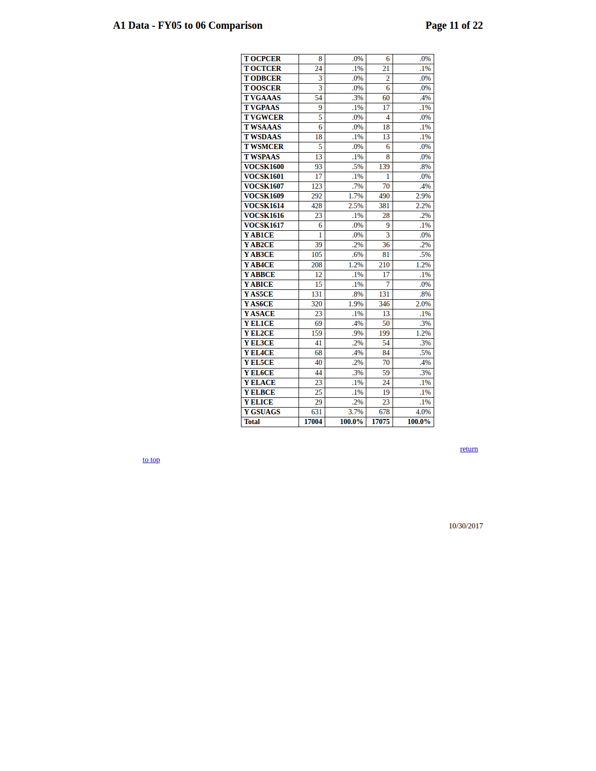A1 Data - FY05 to 06 Comparison
Page 11 of 22
| T OCPCER | 8 | .0% | 6 | .0% |
| T OCTCER | 24 | .1% | 21 | .1% |
| T ODBCER | 3 | .0% | 2 | .0% |
| T OOSCER | 3 | .0% | 6 | .0% |
| T VGAAAS | 54 | .3% | 60 | .4% |
| T VGPAAS | 9 | .1% | 17 | .1% |
| T VGWCER | 5 | .0% | 4 | .0% |
| T WSAAAS | 6 | .0% | 18 | .1% |
| T WSDAAS | 18 | .1% | 13 | .1% |
| T WSMCER | 5 | .0% | 6 | .0% |
| T WSPAAS | 13 | .1% | 8 | .0% |
| VOCSK1600 | 93 | .5% | 139 | .8% |
| VOCSK1601 | 17 | .1% | 1 | .0% |
| VOCSK1607 | 123 | .7% | 70 | .4% |
| VOCSK1609 | 292 | 1.7% | 490 | 2.9% |
| VOCSK1614 | 428 | 2.5% | 381 | 2.2% |
| VOCSK1616 | 23 | .1% | 28 | .2% |
| VOCSK1617 | 6 | .0% | 9 | .1% |
| Y AB1CE | 1 | .0% | 3 | .0% |
| Y AB2CE | 39 | .2% | 36 | .2% |
| Y AB3CE | 105 | .6% | 81 | .5% |
| Y AB4CE | 208 | 1.2% | 210 | 1.2% |
| Y ABBCE | 12 | .1% | 17 | .1% |
| Y ABICE | 15 | .1% | 7 | .0% |
| Y AS5CE | 131 | .8% | 131 | .8% |
| Y AS6CE | 320 | 1.9% | 346 | 2.0% |
| Y ASACE | 23 | .1% | 13 | .1% |
| Y EL1CE | 69 | .4% | 50 | .3% |
| Y EL2CE | 159 | .9% | 199 | 1.2% |
| Y EL3CE | 41 | .2% | 54 | .3% |
| Y EL4CE | 68 | .4% | 84 | .5% |
| Y EL5CE | 40 | .2% | 70 | .4% |
| Y EL6CE | 44 | .3% | 59 | .3% |
| Y ELACE | 23 | .1% | 24 | .1% |
| Y ELBCE | 25 | .1% | 19 | .1% |
| Y ELICE | 29 | .2% | 23 | .1% |
| Y GSUAGS | 631 | 3.7% | 678 | 4.0% |
| Total | 17004 | 100.0% | 17075 | 100.0% |
return to top
10/30/2017